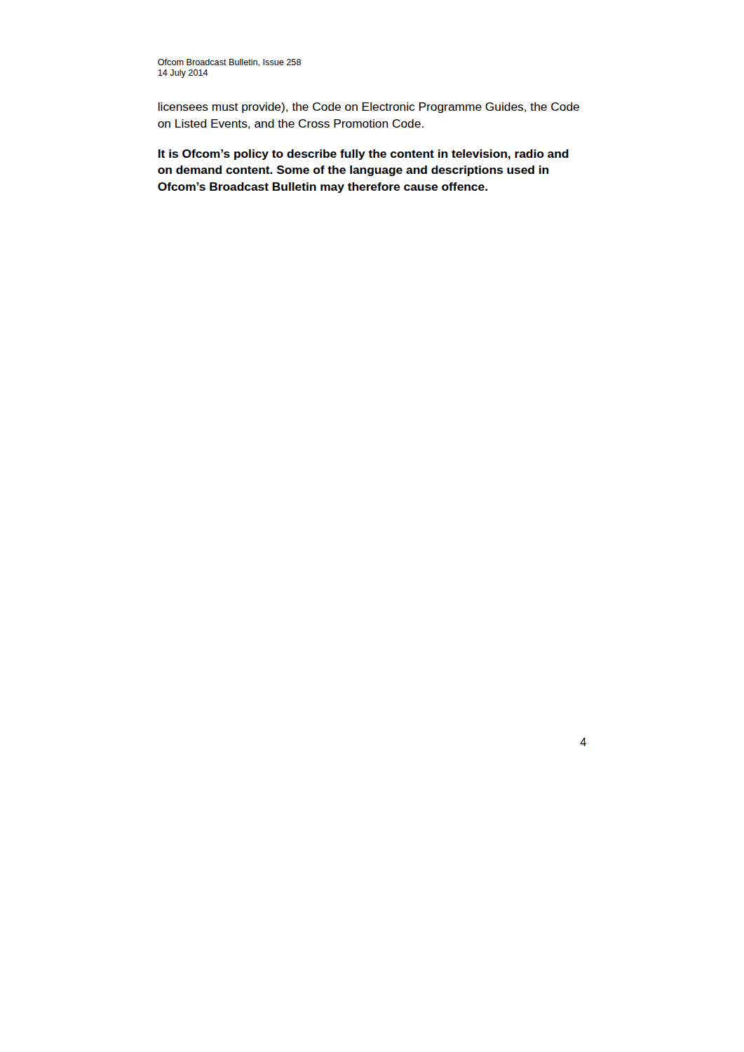Ofcom Broadcast Bulletin, Issue 258
14 July 2014
licensees must provide), the Code on Electronic Programme Guides, the Code on Listed Events, and the Cross Promotion Code.
It is Ofcom’s policy to describe fully the content in television, radio and on demand content. Some of the language and descriptions used in Ofcom’s Broadcast Bulletin may therefore cause offence.
4